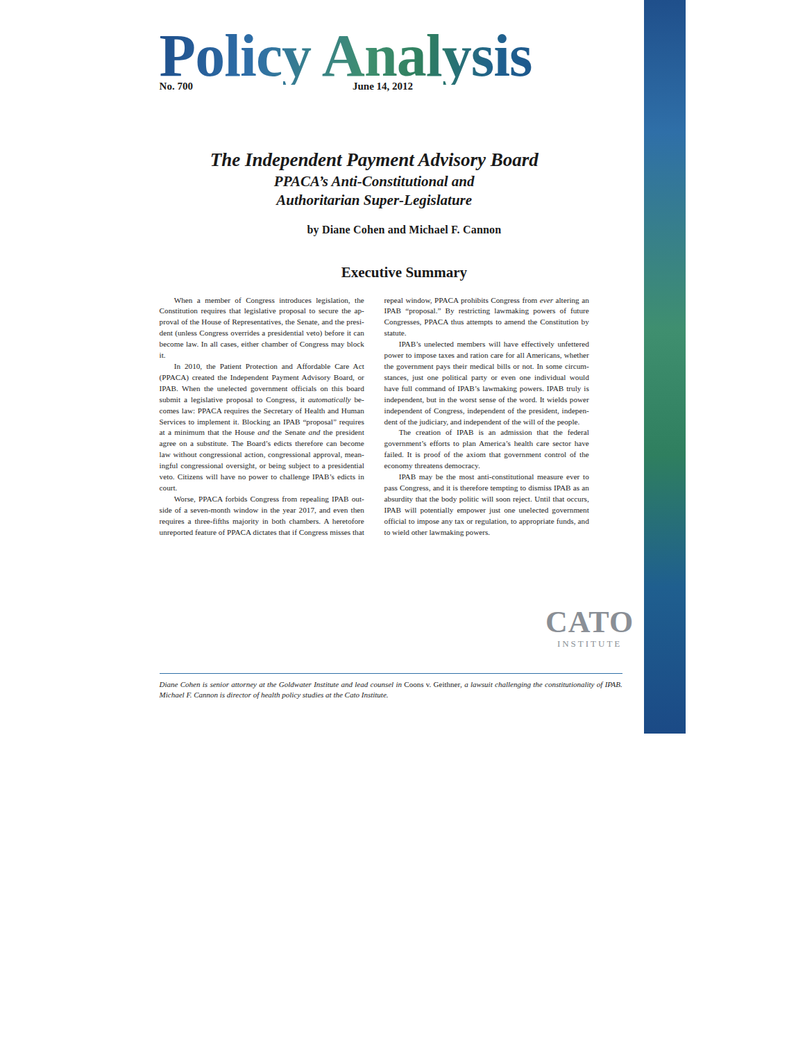Policy Analysis
No. 700 June 14, 2012
The Independent Payment Advisory Board
PPACA’s Anti-Constitutional and
Authoritarian Super-Legislature
by Diane Cohen and Michael F. Cannon
Executive Summary
When a member of Congress introduces legislation, the Constitution requires that legislative proposal to secure the approval of the House of Representatives, the Senate, and the president (unless Congress overrides a presidential veto) before it can become law. In all cases, either chamber of Congress may block it.
In 2010, the Patient Protection and Affordable Care Act (PPACA) created the Independent Payment Advisory Board, or IPAB. When the unelected government officials on this board submit a legislative proposal to Congress, it automatically becomes law: PPACA requires the Secretary of Health and Human Services to implement it. Blocking an IPAB “proposal” requires at a minimum that the House and the Senate and the president agree on a substitute. The Board’s edicts therefore can become law without congressional action, congressional approval, meaningful congressional oversight, or being subject to a presidential veto. Citizens will have no power to challenge IPAB’s edicts in court.
Worse, PPACA forbids Congress from repealing IPAB outside of a seven-month window in the year 2017, and even then requires a three-fifths majority in both chambers. A heretofore unreported feature of PPACA dictates that if Congress misses that repeal window, PPACA prohibits Congress from ever altering an IPAB “proposal.” By restricting lawmaking powers of future Congresses, PPACA thus attempts to amend the Constitution by statute.
IPAB’s unelected members will have effectively unfettered power to impose taxes and ration care for all Americans, whether the government pays their medical bills or not. In some circumstances, just one political party or even one individual would have full command of IPAB’s lawmaking powers. IPAB truly is independent, but in the worst sense of the word. It wields power independent of Congress, independent of the president, independent of the judiciary, and independent of the will of the people.
The creation of IPAB is an admission that the federal government’s efforts to plan America’s health care sector have failed. It is proof of the axiom that government control of the economy threatens democracy.
IPAB may be the most anti-constitutional measure ever to pass Congress, and it is therefore tempting to dismiss IPAB as an absurdity that the body politic will soon reject. Until that occurs, IPAB will potentially empower just one unelected government official to impose any tax or regulation, to appropriate funds, and to wield other lawmaking powers.
CATO
INSTITUTE
Diane Cohen is senior attorney at the Goldwater Institute and lead counsel in Coons v. Geithner, a lawsuit challenging the constitutionality of IPAB. Michael F. Cannon is director of health policy studies at the Cato Institute.